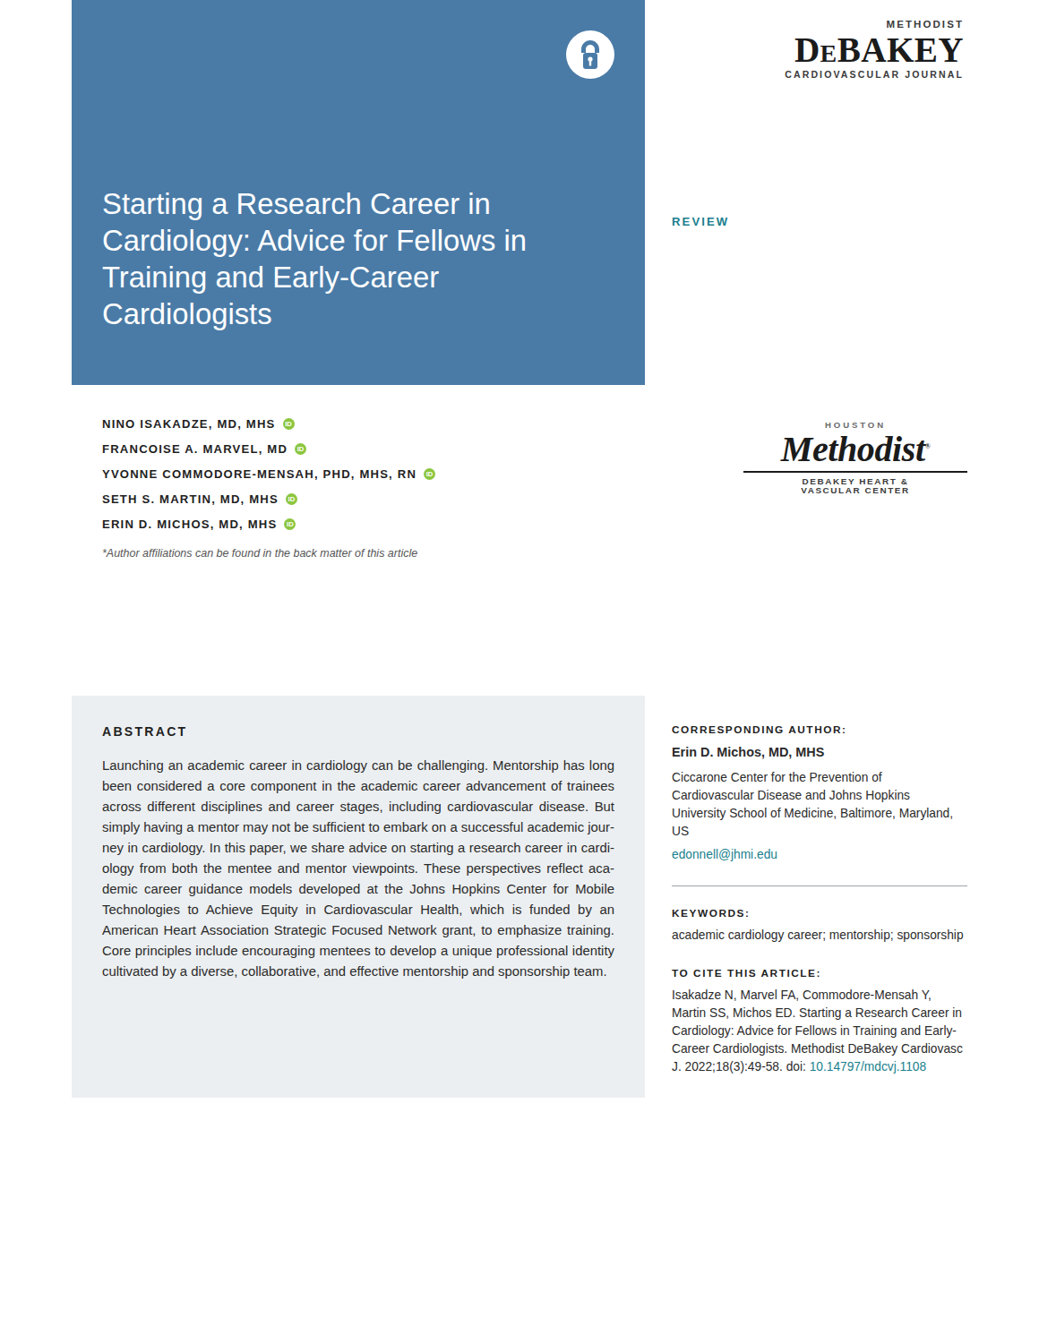Starting a Research Career in Cardiology: Advice for Fellows in Training and Early-Career Cardiologists
METHODIST DEBAKEY CARDIOVASCULAR JOURNAL
Review
Nino Isakadze, MD, MHS
Francoise A. Marvel, MD
Yvonne Commodore-Mensah, PhD, MHS, RN
Seth S. Martin, MD, MHS
Erin D. Michos, MD, MHS
*Author affiliations can be found in the back matter of this article
HOUSTON Methodist®
DEBAKEY HEART &
VASCULAR CENTER
Abstract
Launching an academic career in cardiology can be challenging. Mentorship has long been considered a core component in the academic career advancement of trainees across different disciplines and career stages, including cardiovascular disease. But simply having a mentor may not be sufficient to embark on a successful academic journey in cardiology. In this paper, we share advice on starting a research career in cardiology from both the mentee and mentor viewpoints. These perspectives reflect academic career guidance models developed at the Johns Hopkins Center for Mobile Technologies to Achieve Equity in Cardiovascular Health, which is funded by an American Heart Association Strategic Focused Network grant, to emphasize training. Core principles include encouraging mentees to develop a unique professional identity cultivated by a diverse, collaborative, and effective mentorship and sponsorship team.
Corresponding author:
Erin D. Michos, MD, MHS
Ciccarone Center for the Prevention of Cardiovascular Disease and Johns Hopkins University School of Medicine, Baltimore, Maryland, US
edonnell@jhmi.edu
Keywords:
academic cardiology career; mentorship; sponsorship
To cite this article:
Isakadze N, Marvel FA, Commodore-Mensah Y, Martin SS, Michos ED. Starting a Research Career in Cardiology: Advice for Fellows in Training and Early-Career Cardiologists. Methodist DeBakey Cardiovasc J. 2022;18(3):49-58. doi: 10.14797/mdcvj.1108